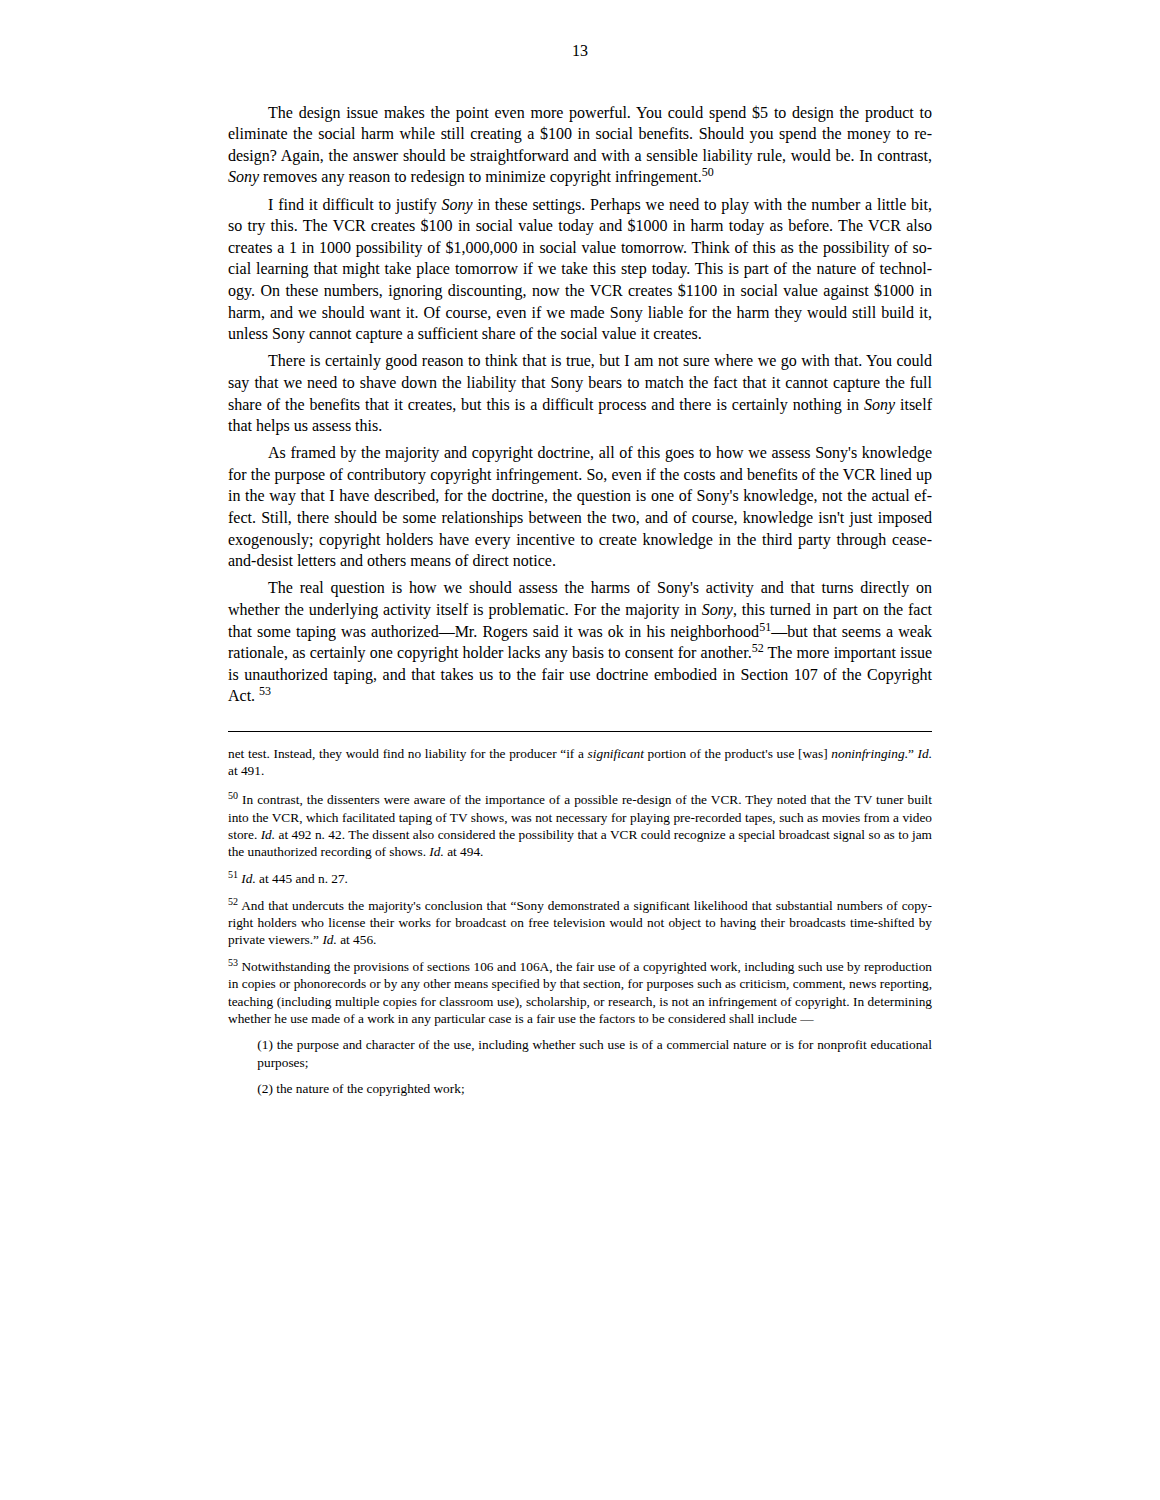13
The design issue makes the point even more powerful. You could spend $5 to design the product to eliminate the social harm while still creating a $100 in social benefits. Should you spend the money to redesign? Again, the answer should be straightforward and with a sensible liability rule, would be. In contrast, Sony removes any reason to redesign to minimize copyright infringement.50
I find it difficult to justify Sony in these settings. Perhaps we need to play with the number a little bit, so try this. The VCR creates $100 in social value today and $1000 in harm today as before. The VCR also creates a 1 in 1000 possibility of $1,000,000 in social value tomorrow. Think of this as the possibility of social learning that might take place tomorrow if we take this step today. This is part of the nature of technology. On these numbers, ignoring discounting, now the VCR creates $1100 in social value against $1000 in harm, and we should want it. Of course, even if we made Sony liable for the harm they would still build it, unless Sony cannot capture a sufficient share of the social value it creates.
There is certainly good reason to think that is true, but I am not sure where we go with that. You could say that we need to shave down the liability that Sony bears to match the fact that it cannot capture the full share of the benefits that it creates, but this is a difficult process and there is certainly nothing in Sony itself that helps us assess this.
As framed by the majority and copyright doctrine, all of this goes to how we assess Sony's knowledge for the purpose of contributory copyright infringement. So, even if the costs and benefits of the VCR lined up in the way that I have described, for the doctrine, the question is one of Sony's knowledge, not the actual effect. Still, there should be some relationships between the two, and of course, knowledge isn't just imposed exogenously; copyright holders have every incentive to create knowledge in the third party through cease-and-desist letters and others means of direct notice.
The real question is how we should assess the harms of Sony's activity and that turns directly on whether the underlying activity itself is problematic. For the majority in Sony, this turned in part on the fact that some taping was authorized—Mr. Rogers said it was ok in his neighborhood51—but that seems a weak rationale, as certainly one copyright holder lacks any basis to consent for another.52 The more important issue is unauthorized taping, and that takes us to the fair use doctrine embodied in Section 107 of the Copyright Act. 53
net test. Instead, they would find no liability for the producer “if a significant portion of the product's use [was] noninfringing.” Id. at 491.
50 In contrast, the dissenters were aware of the importance of a possible re-design of the VCR. They noted that the TV tuner built into the VCR, which facilitated taping of TV shows, was not necessary for playing pre-recorded tapes, such as movies from a video store. Id. at 492 n. 42. The dissent also considered the possibility that a VCR could recognize a special broadcast signal so as to jam the unauthorized recording of shows. Id. at 494.
51 Id. at 445 and n. 27.
52 And that undercuts the majority's conclusion that “Sony demonstrated a significant likelihood that substantial numbers of copyright holders who license their works for broadcast on free television would not object to having their broadcasts time-shifted by private viewers.” Id. at 456.
53 Notwithstanding the provisions of sections 106 and 106A, the fair use of a copyrighted work, including such use by reproduction in copies or phonorecords or by any other means specified by that section, for purposes such as criticism, comment, news reporting, teaching (including multiple copies for classroom use), scholarship, or research, is not an infringement of copyright. In determining whether he use made of a work in any particular case is a fair use the factors to be considered shall include —
(1) the purpose and character of the use, including whether such use is of a commercial nature or is for nonprofit educational purposes;
(2) the nature of the copyrighted work;